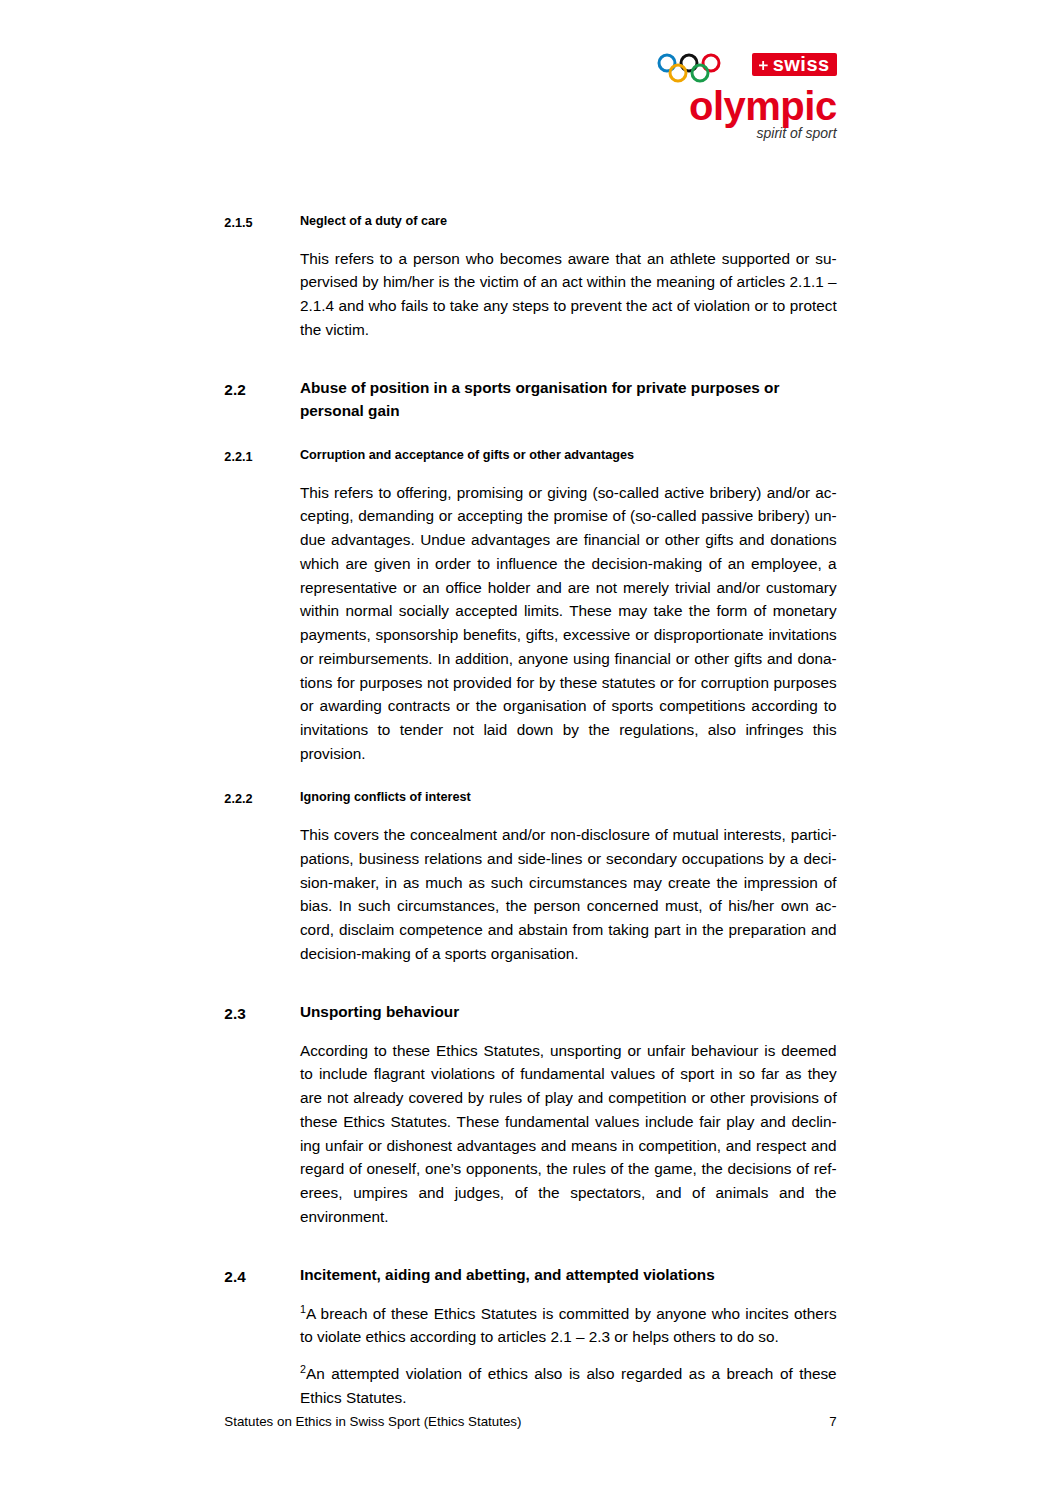swiss
olympic
spirit of sport
2.1.5
Neglect of a duty of care
This refers to a person who becomes aware that an athlete supported or supervised by him/her is the victim of an act within the meaning of articles 2.1.1 – 2.1.4 and who fails to take any steps to prevent the act of violation or to protect the victim.
2.2
Abuse of position in a sports organisation for private purposes or personal gain
2.2.1
Corruption and acceptance of gifts or other advantages
This refers to offering, promising or giving (so-called active bribery) and/or accepting, demanding or accepting the promise of (so-called passive bribery) undue advantages. Undue advantages are financial or other gifts and donations which are given in order to influence the decision-making of an employee, a representative or an office holder and are not merely trivial and/or customary within normal socially accepted limits. These may take the form of monetary payments, sponsorship benefits, gifts, excessive or disproportionate invitations or reimbursements. In addition, anyone using financial or other gifts and donations for purposes not provided for by these statutes or for corruption purposes or awarding contracts or the organisation of sports competitions according to invitations to tender not laid down by the regulations, also infringes this provision.
2.2.2
Ignoring conflicts of interest
This covers the concealment and/or non-disclosure of mutual interests, participations, business relations and side-lines or secondary occupations by a decision-maker, in as much as such circumstances may create the impression of bias. In such circumstances, the person concerned must, of his/her own accord, disclaim competence and abstain from taking part in the preparation and decision-making of a sports organisation.
2.3
Unsporting behaviour
According to these Ethics Statutes, unsporting or unfair behaviour is deemed to include flagrant violations of fundamental values of sport in so far as they are not already covered by rules of play and competition or other provisions of these Ethics Statutes. These fundamental values include fair play and declining unfair or dishonest advantages and means in competition, and respect and regard of oneself, one’s opponents, the rules of the game, the decisions of referees, umpires and judges, of the spectators, and of animals and the environment.
2.4
Incitement, aiding and abetting, and attempted violations
1A breach of these Ethics Statutes is committed by anyone who incites others to violate ethics according to articles 2.1 – 2.3 or helps others to do so.
2An attempted violation of ethics also is also regarded as a breach of these Ethics Statutes.
Statutes on Ethics in Swiss Sport (Ethics Statutes)
7